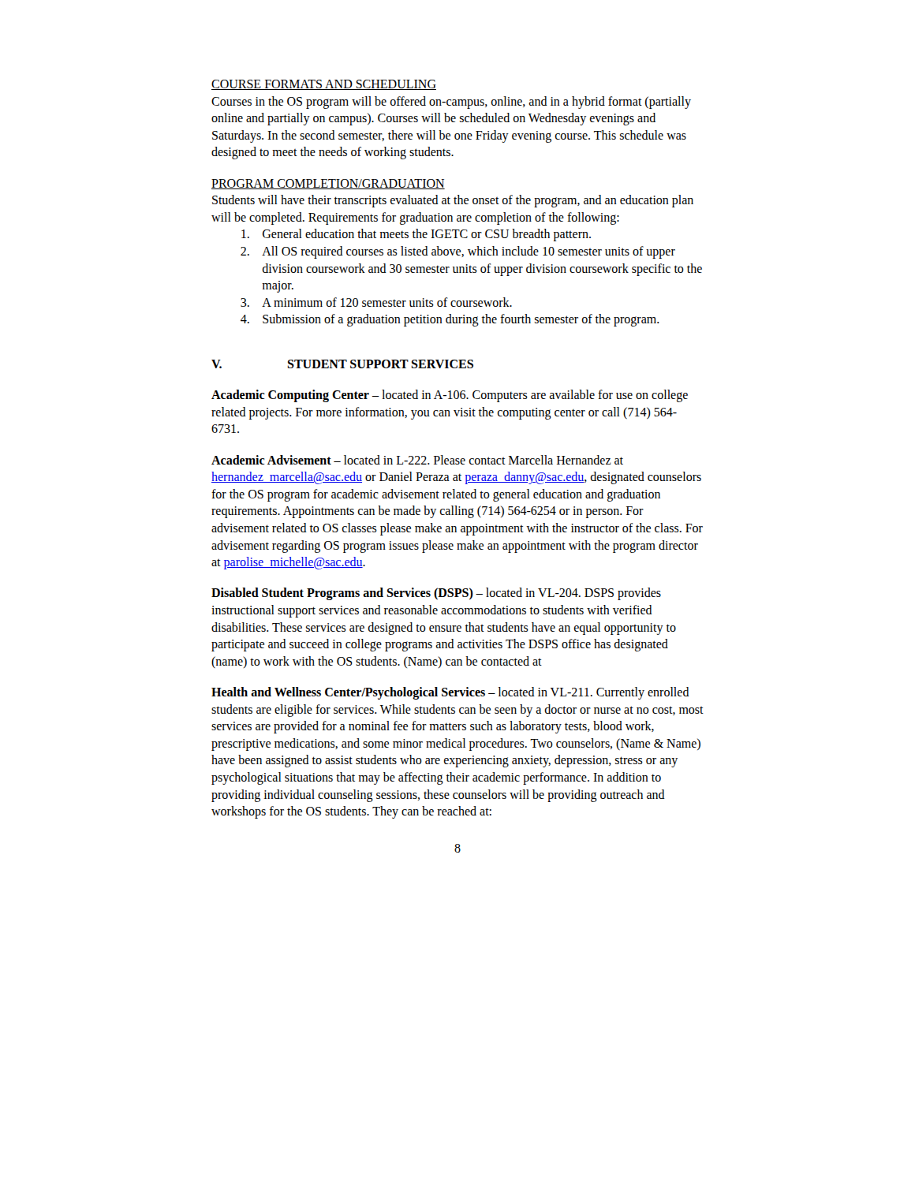COURSE FORMATS AND SCHEDULING
Courses in the OS program will be offered on-campus, online, and in a hybrid format (partially online and partially on campus). Courses will be scheduled on Wednesday evenings and Saturdays. In the second semester, there will be one Friday evening course. This schedule was designed to meet the needs of working students.
PROGRAM COMPLETION/GRADUATION
Students will have their transcripts evaluated at the onset of the program, and an education plan will be completed. Requirements for graduation are completion of the following:
General education that meets the IGETC or CSU breadth pattern.
All OS required courses as listed above, which include 10 semester units of upper division coursework and 30 semester units of upper division coursework specific to the major.
A minimum of 120 semester units of coursework.
Submission of a graduation petition during the fourth semester of the program.
V. STUDENT SUPPORT SERVICES
Academic Computing Center – located in A-106. Computers are available for use on college related projects. For more information, you can visit the computing center or call (714) 564-6731.
Academic Advisement – located in L-222. Please contact Marcella Hernandez at hernandez_marcella@sac.edu or Daniel Peraza at peraza_danny@sac.edu, designated counselors for the OS program for academic advisement related to general education and graduation requirements. Appointments can be made by calling (714) 564-6254 or in person. For advisement related to OS classes please make an appointment with the instructor of the class. For advisement regarding OS program issues please make an appointment with the program director at parolise_michelle@sac.edu.
Disabled Student Programs and Services (DSPS) – located in VL-204. DSPS provides instructional support services and reasonable accommodations to students with verified disabilities. These services are designed to ensure that students have an equal opportunity to participate and succeed in college programs and activities The DSPS office has designated (name) to work with the OS students. (Name) can be contacted at
Health and Wellness Center/Psychological Services – located in VL-211. Currently enrolled students are eligible for services. While students can be seen by a doctor or nurse at no cost, most services are provided for a nominal fee for matters such as laboratory tests, blood work, prescriptive medications, and some minor medical procedures. Two counselors, (Name & Name) have been assigned to assist students who are experiencing anxiety, depression, stress or any psychological situations that may be affecting their academic performance. In addition to providing individual counseling sessions, these counselors will be providing outreach and workshops for the OS students. They can be reached at:
8